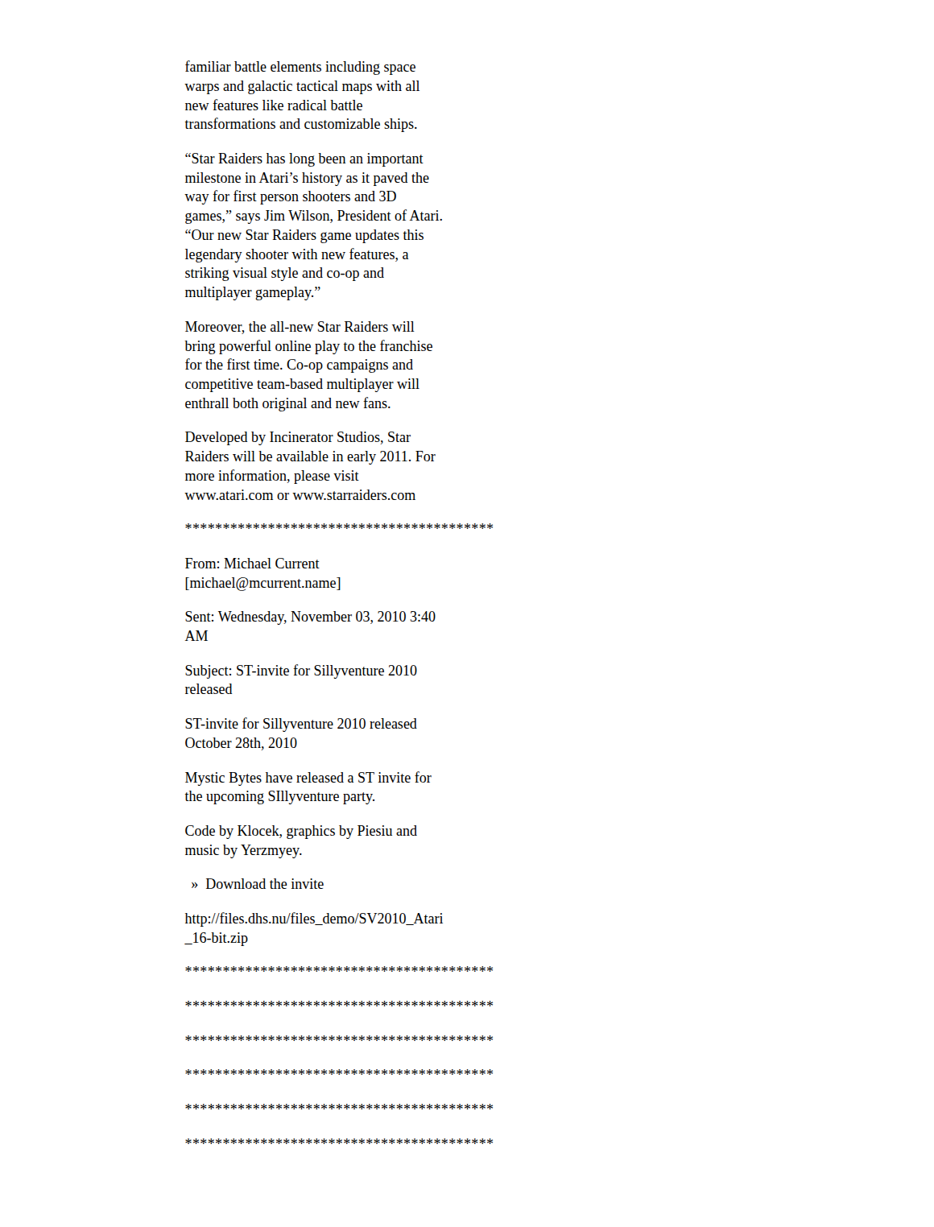familiar battle elements including space warps and galactic tactical maps with all new features like radical battle transformations and customizable ships.
“Star Raiders has long been an important milestone in Atari’s history as it paved the way for first person shooters and 3D games,” says Jim Wilson, President of Atari. “Our new Star Raiders game updates this legendary shooter with new features, a striking visual style and co-op and multiplayer gameplay.”
Moreover, the all-new Star Raiders will bring powerful online play to the franchise for the first time. Co-op campaigns and competitive team-based multiplayer will enthrall both original and new fans.
Developed by Incinerator Studios, Star Raiders will be available in early 2011. For more information, please visit www.atari.com or www.starraiders.com
*****************************************
From: Michael Current [michael@mcurrent.name]
Sent: Wednesday, November 03, 2010 3:40 AM
Subject: ST-invite for Sillyventure 2010 released
ST-invite for Sillyventure 2010 released October 28th, 2010
Mystic Bytes have released a ST invite for the upcoming SIllyventure party.
Code by Klocek, graphics by Piesiu and music by Yerzmyey.
» Download the invite
http://files.dhs.nu/files_demo/SV2010_Atari_16-bit.zip
*****************************************
*****************************************
*****************************************
*****************************************
*****************************************
*****************************************